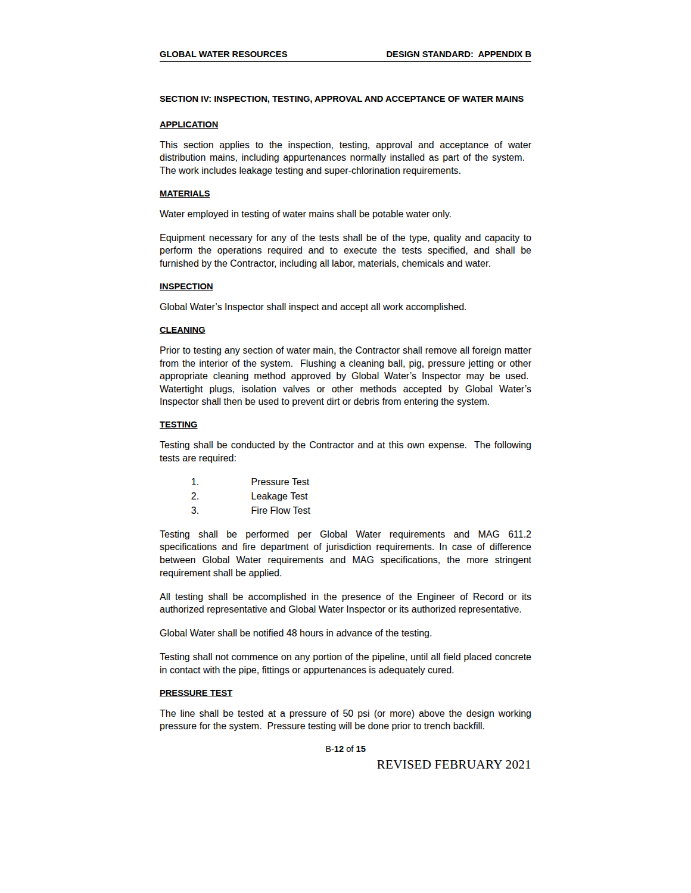GLOBAL WATER RESOURCES DESIGN STANDARD: APPENDIX B
SECTION IV: INSPECTION, TESTING, APPROVAL AND ACCEPTANCE OF WATER MAINS
APPLICATION
This section applies to the inspection, testing, approval and acceptance of water distribution mains, including appurtenances normally installed as part of the system. The work includes leakage testing and super-chlorination requirements.
MATERIALS
Water employed in testing of water mains shall be potable water only.
Equipment necessary for any of the tests shall be of the type, quality and capacity to perform the operations required and to execute the tests specified, and shall be furnished by the Contractor, including all labor, materials, chemicals and water.
INSPECTION
Global Water’s Inspector shall inspect and accept all work accomplished.
CLEANING
Prior to testing any section of water main, the Contractor shall remove all foreign matter from the interior of the system. Flushing a cleaning ball, pig, pressure jetting or other appropriate cleaning method approved by Global Water’s Inspector may be used. Watertight plugs, isolation valves or other methods accepted by Global Water’s Inspector shall then be used to prevent dirt or debris from entering the system.
TESTING
Testing shall be conducted by the Contractor and at this own expense. The following tests are required:
Pressure Test
Leakage Test
Fire Flow Test
Testing shall be performed per Global Water requirements and MAG 611.2 specifications and fire department of jurisdiction requirements. In case of difference between Global Water requirements and MAG specifications, the more stringent requirement shall be applied.
All testing shall be accomplished in the presence of the Engineer of Record or its authorized representative and Global Water Inspector or its authorized representative.
Global Water shall be notified 48 hours in advance of the testing.
Testing shall not commence on any portion of the pipeline, until all field placed concrete in contact with the pipe, fittings or appurtenances is adequately cured.
PRESSURE TEST
The line shall be tested at a pressure of 50 psi (or more) above the design working pressure for the system. Pressure testing will be done prior to trench backfill.
B-12 of 15
REVISED FEBRUARY 2021